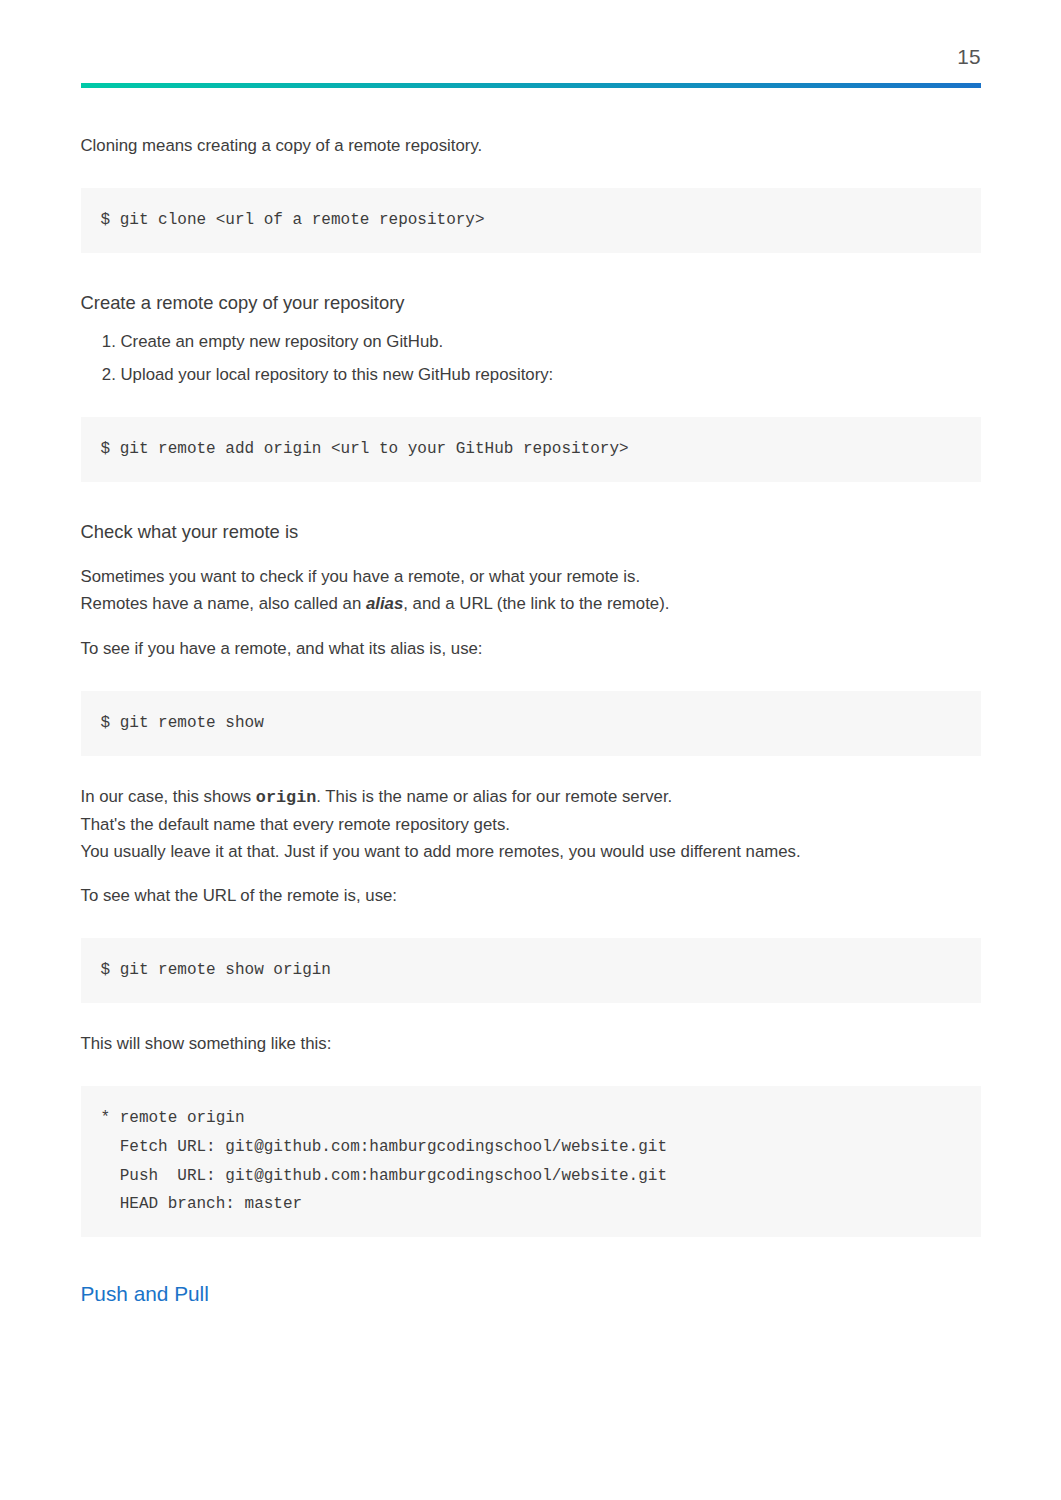15
Cloning means creating a copy of a remote repository.
$ git clone <url of a remote repository>
Create a remote copy of your repository
Create an empty new repository on GitHub.
Upload your local repository to this new GitHub repository:
$ git remote add origin <url to your GitHub repository>
Check what your remote is
Sometimes you want to check if you have a remote, or what your remote is.
Remotes have a name, also called an alias, and a URL (the link to the remote).
To see if you have a remote, and what its alias is, use:
$ git remote show
In our case, this shows origin. This is the name or alias for our remote server.
That's the default name that every remote repository gets.
You usually leave it at that. Just if you want to add more remotes, you would use different names.
To see what the URL of the remote is, use:
$ git remote show origin
This will show something like this:
* remote origin
  Fetch URL: git@github.com:hamburgcodingschool/website.git
  Push  URL: git@github.com:hamburgcodingschool/website.git
  HEAD branch: master
Push and Pull